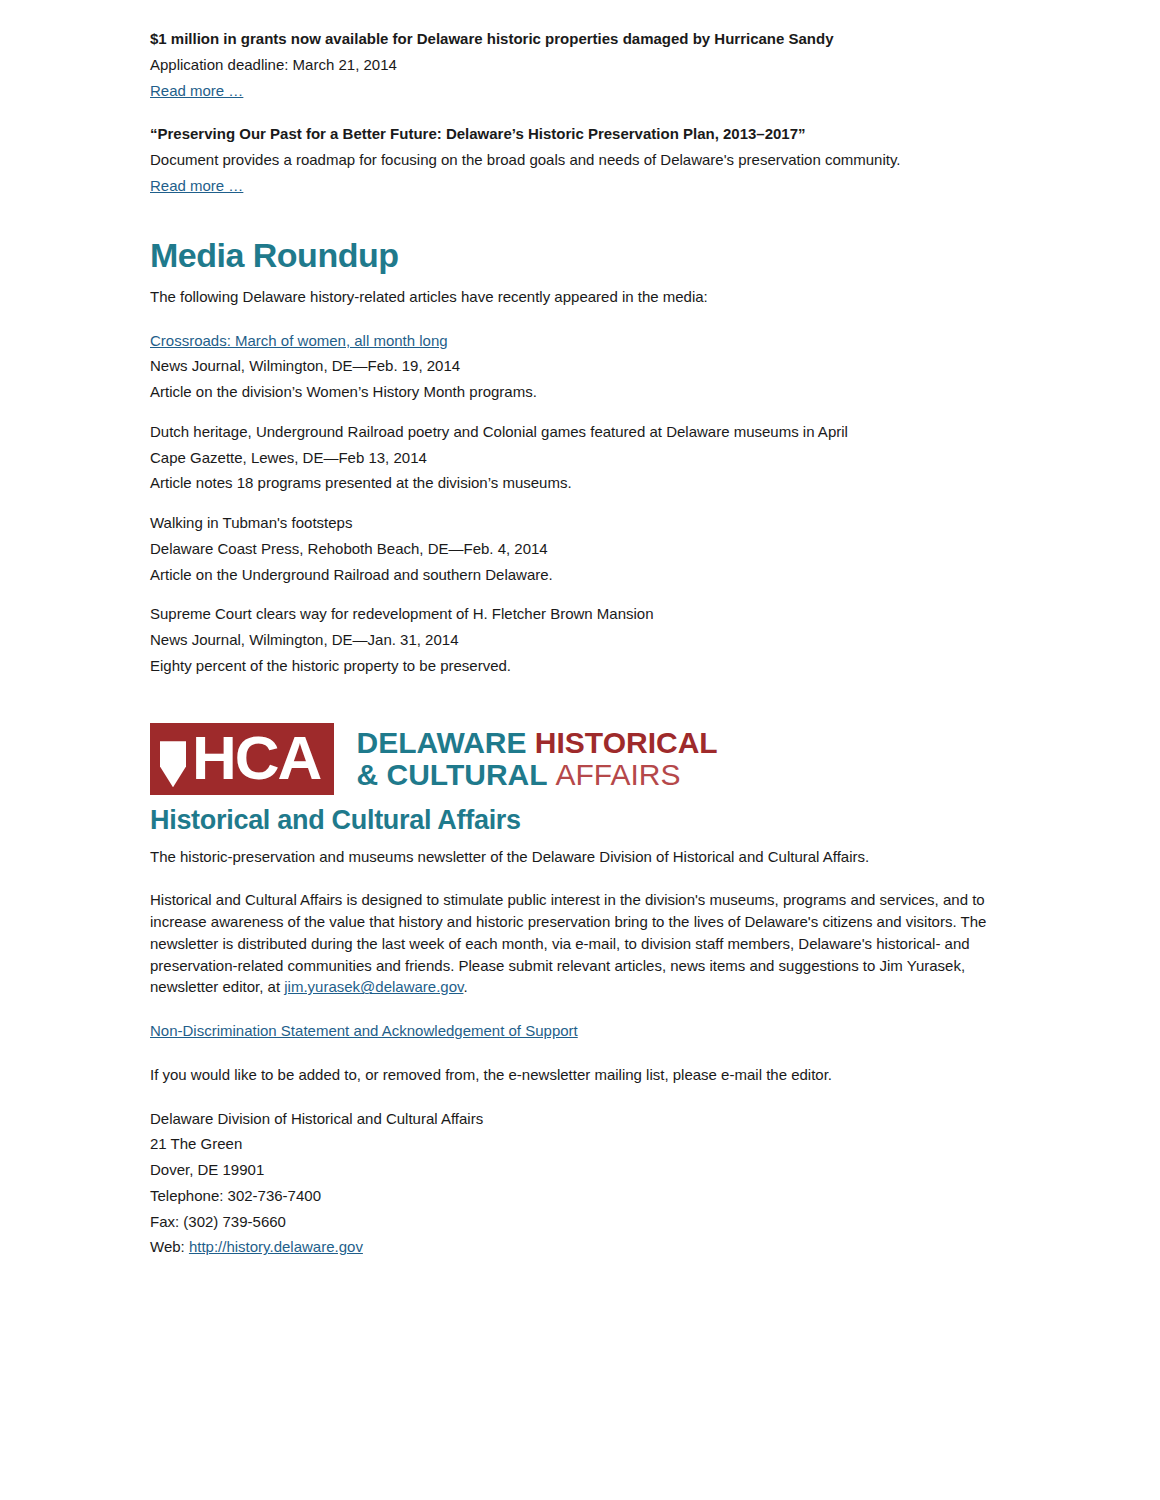$1 million in grants now available for Delaware historic properties damaged by Hurricane Sandy
Application deadline: March 21, 2014
Read more …
“Preserving Our Past for a Better Future: Delaware’s Historic Preservation Plan, 2013–2017”
Document provides a roadmap for focusing on the broad goals and needs of Delaware's preservation community.
Read more …
Media Roundup
The following Delaware history-related articles have recently appeared in the media:
Crossroads: March of women, all month long
News Journal, Wilmington, DE—Feb. 19, 2014
Article on the division’s Women’s History Month programs.
Dutch heritage, Underground Railroad poetry and Colonial games featured at Delaware museums in April
Cape Gazette, Lewes, DE—Feb 13, 2014
Article notes 18 programs presented at the division’s museums.
Walking in Tubman's footsteps
Delaware Coast Press, Rehoboth Beach, DE—Feb. 4, 2014
Article on the Underground Railroad and southern Delaware.
Supreme Court clears way for redevelopment of H. Fletcher Brown Mansion
News Journal, Wilmington, DE—Jan. 31, 2014
Eighty percent of the historic property to be preserved.
HCA DELAWARE HISTORICAL
& CULTURAL AFFAIRS
Historical and Cultural Affairs
The historic-preservation and museums newsletter of the Delaware Division of Historical and Cultural Affairs.
Historical and Cultural Affairs is designed to stimulate public interest in the division's museums, programs and services, and to increase awareness of the value that history and historic preservation bring to the lives of Delaware's citizens and visitors. The newsletter is distributed during the last week of each month, via e-mail, to division staff members, Delaware's historical- and preservation-related communities and friends. Please submit relevant articles, news items and suggestions to Jim Yurasek, newsletter editor, at jim.yurasek@delaware.gov.
Non-Discrimination Statement and Acknowledgement of Support
If you would like to be added to, or removed from, the e-newsletter mailing list, please e-mail the editor.
Delaware Division of Historical and Cultural Affairs
21 The Green
Dover, DE 19901
Telephone: 302-736-7400
Fax: (302) 739-5660
Web: http://history.delaware.gov